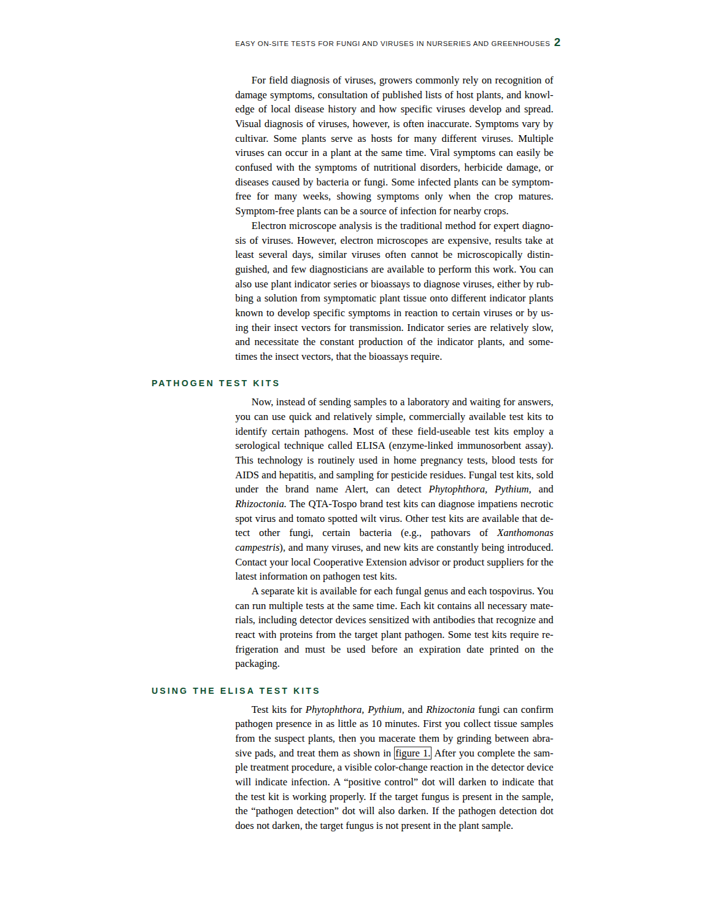Easy On-Site Tests for Fungi and Viruses in Nurseries and Greenhouses
2
For field diagnosis of viruses, growers commonly rely on recognition of damage symptoms, consultation of published lists of host plants, and knowledge of local disease history and how specific viruses develop and spread. Visual diagnosis of viruses, however, is often inaccurate. Symptoms vary by cultivar. Some plants serve as hosts for many different viruses. Multiple viruses can occur in a plant at the same time. Viral symptoms can easily be confused with the symptoms of nutritional disorders, herbicide damage, or diseases caused by bacteria or fungi. Some infected plants can be symptom-free for many weeks, showing symptoms only when the crop matures. Symptom-free plants can be a source of infection for nearby crops.
Electron microscope analysis is the traditional method for expert diagnosis of viruses. However, electron microscopes are expensive, results take at least several days, similar viruses often cannot be microscopically distinguished, and few diagnosticians are available to perform this work. You can also use plant indicator series or bioassays to diagnose viruses, either by rubbing a solution from symptomatic plant tissue onto different indicator plants known to develop specific symptoms in reaction to certain viruses or by using their insect vectors for transmission. Indicator series are relatively slow, and necessitate the constant production of the indicator plants, and sometimes the insect vectors, that the bioassays require.
Pathogen Test Kits
Now, instead of sending samples to a laboratory and waiting for answers, you can use quick and relatively simple, commercially available test kits to identify certain pathogens. Most of these field-useable test kits employ a serological technique called ELISA (enzyme-linked immunosorbent assay). This technology is routinely used in home pregnancy tests, blood tests for AIDS and hepatitis, and sampling for pesticide residues. Fungal test kits, sold under the brand name Alert, can detect Phytophthora, Pythium, and Rhizoctonia. The QTA-Tospo brand test kits can diagnose impatiens necrotic spot virus and tomato spotted wilt virus. Other test kits are available that detect other fungi, certain bacteria (e.g., pathovars of Xanthomonas campestris), and many viruses, and new kits are constantly being introduced. Contact your local Cooperative Extension advisor or product suppliers for the latest information on pathogen test kits.
A separate kit is available for each fungal genus and each tospovirus. You can run multiple tests at the same time. Each kit contains all necessary materials, including detector devices sensitized with antibodies that recognize and react with proteins from the target plant pathogen. Some test kits require refrigeration and must be used before an expiration date printed on the packaging.
Using the ELISA Test Kits
Test kits for Phytophthora, Pythium, and Rhizoctonia fungi can confirm pathogen presence in as little as 10 minutes. First you collect tissue samples from the suspect plants, then you macerate them by grinding between abrasive pads, and treat them as shown in figure 1. After you complete the sample treatment procedure, a visible color-change reaction in the detector device will indicate infection. A “positive control” dot will darken to indicate that the test kit is working properly. If the target fungus is present in the sample, the “pathogen detection” dot will also darken. If the pathogen detection dot does not darken, the target fungus is not present in the plant sample.